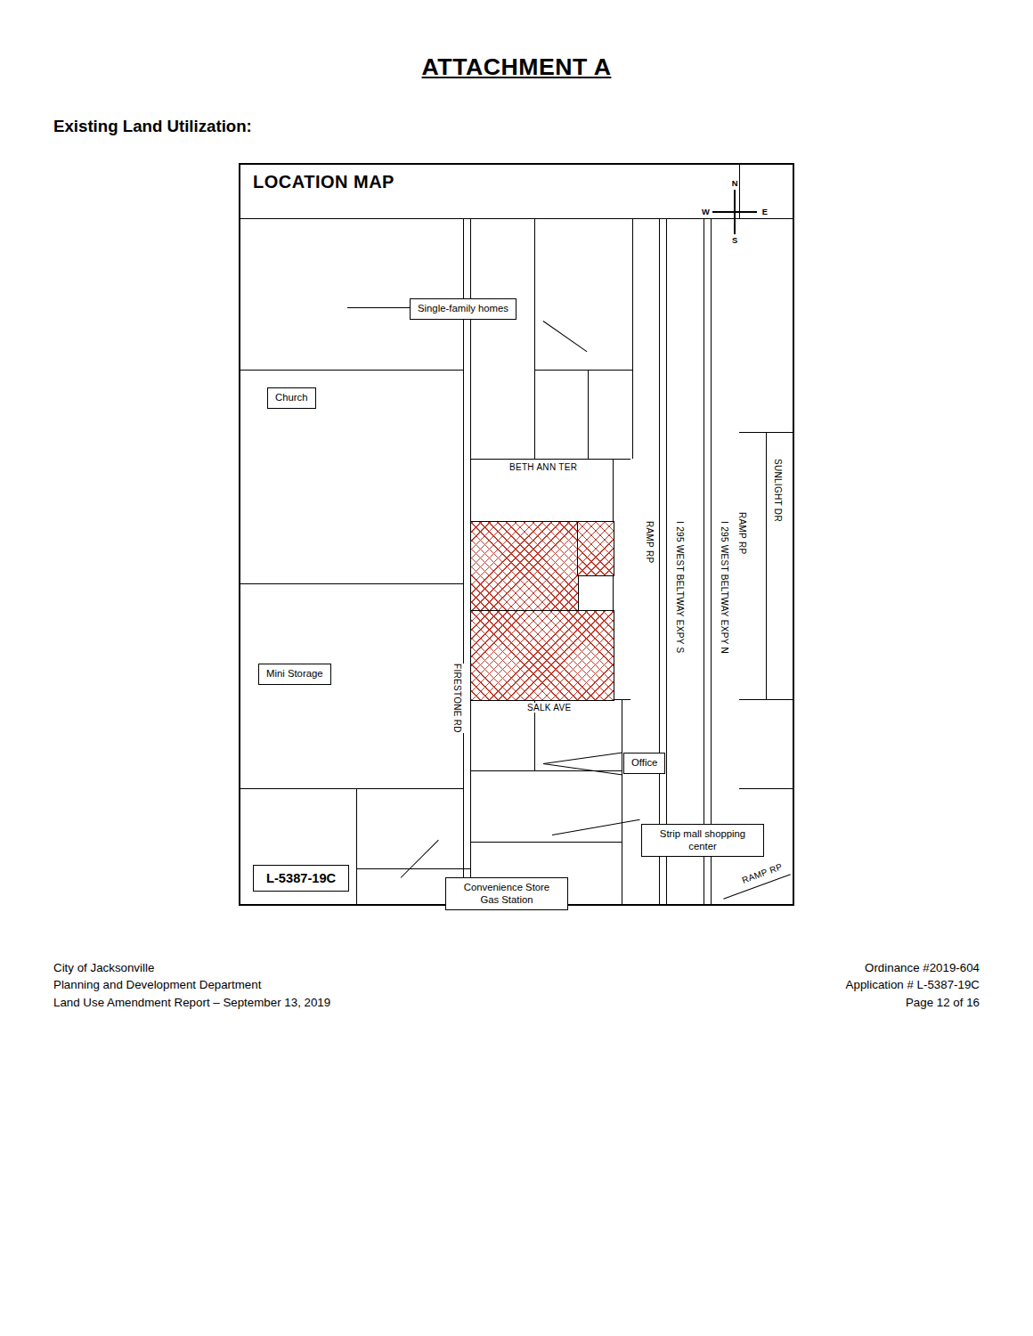ATTACHMENT A
Existing Land Utilization:
LOCATION MAP
N S E W
FIRESTONE RD
BETH ANN TER
SALK AVE
RAMP RP I 295 WEST BELTWAY EXPY S I 295 WEST BELTWAY EXPY N RAMP RP
SUNLIGHT DR
RAMP RP
Single-family homes
Church
Mini Storage
Office
Strip mall shopping center
Convenience Store Gas Station
L-5387-19C
City of Jacksonville
Planning and Development Department
Land Use Amendment Report – September 13, 2019
Ordinance #2019-604
Application # L-5387-19C
Page 12 of 16